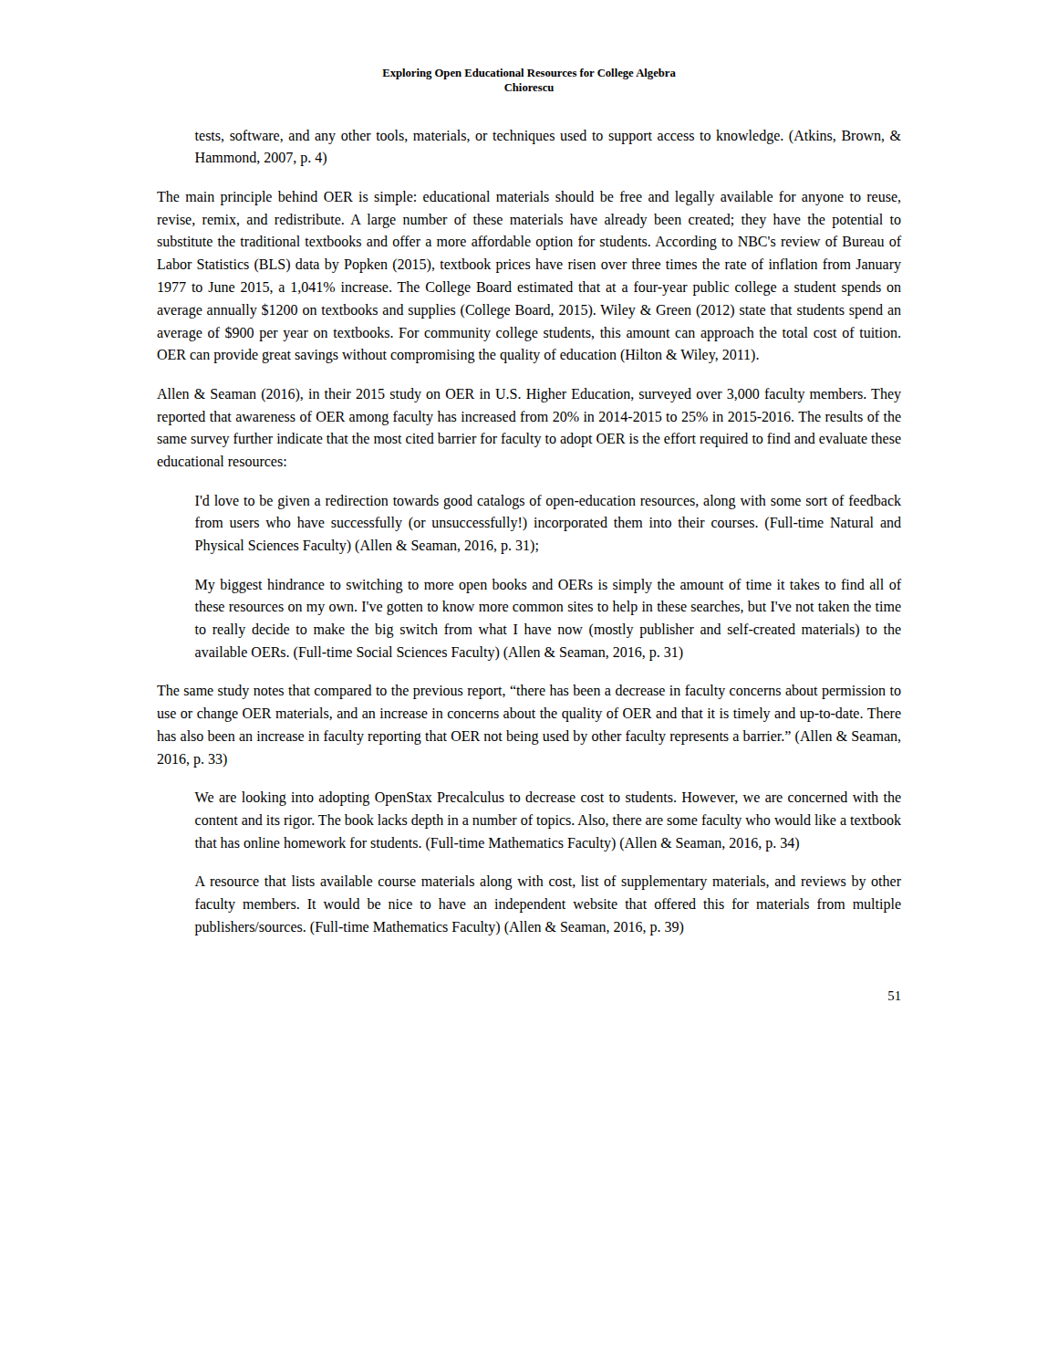Exploring Open Educational Resources for College Algebra Chiorescu
tests, software, and any other tools, materials, or techniques used to support access to knowledge. (Atkins, Brown, & Hammond, 2007, p. 4)
The main principle behind OER is simple: educational materials should be free and legally available for anyone to reuse, revise, remix, and redistribute. A large number of these materials have already been created; they have the potential to substitute the traditional textbooks and offer a more affordable option for students. According to NBC's review of Bureau of Labor Statistics (BLS) data by Popken (2015), textbook prices have risen over three times the rate of inflation from January 1977 to June 2015, a 1,041% increase. The College Board estimated that at a four-year public college a student spends on average annually $1200 on textbooks and supplies (College Board, 2015). Wiley & Green (2012) state that students spend an average of $900 per year on textbooks. For community college students, this amount can approach the total cost of tuition. OER can provide great savings without compromising the quality of education (Hilton & Wiley, 2011).
Allen & Seaman (2016), in their 2015 study on OER in U.S. Higher Education, surveyed over 3,000 faculty members. They reported that awareness of OER among faculty has increased from 20% in 2014-2015 to 25% in 2015-2016. The results of the same survey further indicate that the most cited barrier for faculty to adopt OER is the effort required to find and evaluate these educational resources:
I'd love to be given a redirection towards good catalogs of open-education resources, along with some sort of feedback from users who have successfully (or unsuccessfully!) incorporated them into their courses. (Full-time Natural and Physical Sciences Faculty) (Allen & Seaman, 2016, p. 31);
My biggest hindrance to switching to more open books and OERs is simply the amount of time it takes to find all of these resources on my own. I've gotten to know more common sites to help in these searches, but I've not taken the time to really decide to make the big switch from what I have now (mostly publisher and self-created materials) to the available OERs. (Full-time Social Sciences Faculty) (Allen & Seaman, 2016, p. 31)
The same study notes that compared to the previous report, “there has been a decrease in faculty concerns about permission to use or change OER materials, and an increase in concerns about the quality of OER and that it is timely and up-to-date. There has also been an increase in faculty reporting that OER not being used by other faculty represents a barrier.” (Allen & Seaman, 2016, p. 33)
We are looking into adopting OpenStax Precalculus to decrease cost to students. However, we are concerned with the content and its rigor. The book lacks depth in a number of topics. Also, there are some faculty who would like a textbook that has online homework for students. (Full-time Mathematics Faculty) (Allen & Seaman, 2016, p. 34)
A resource that lists available course materials along with cost, list of supplementary materials, and reviews by other faculty members. It would be nice to have an independent website that offered this for materials from multiple publishers/sources. (Full-time Mathematics Faculty) (Allen & Seaman, 2016, p. 39)
51